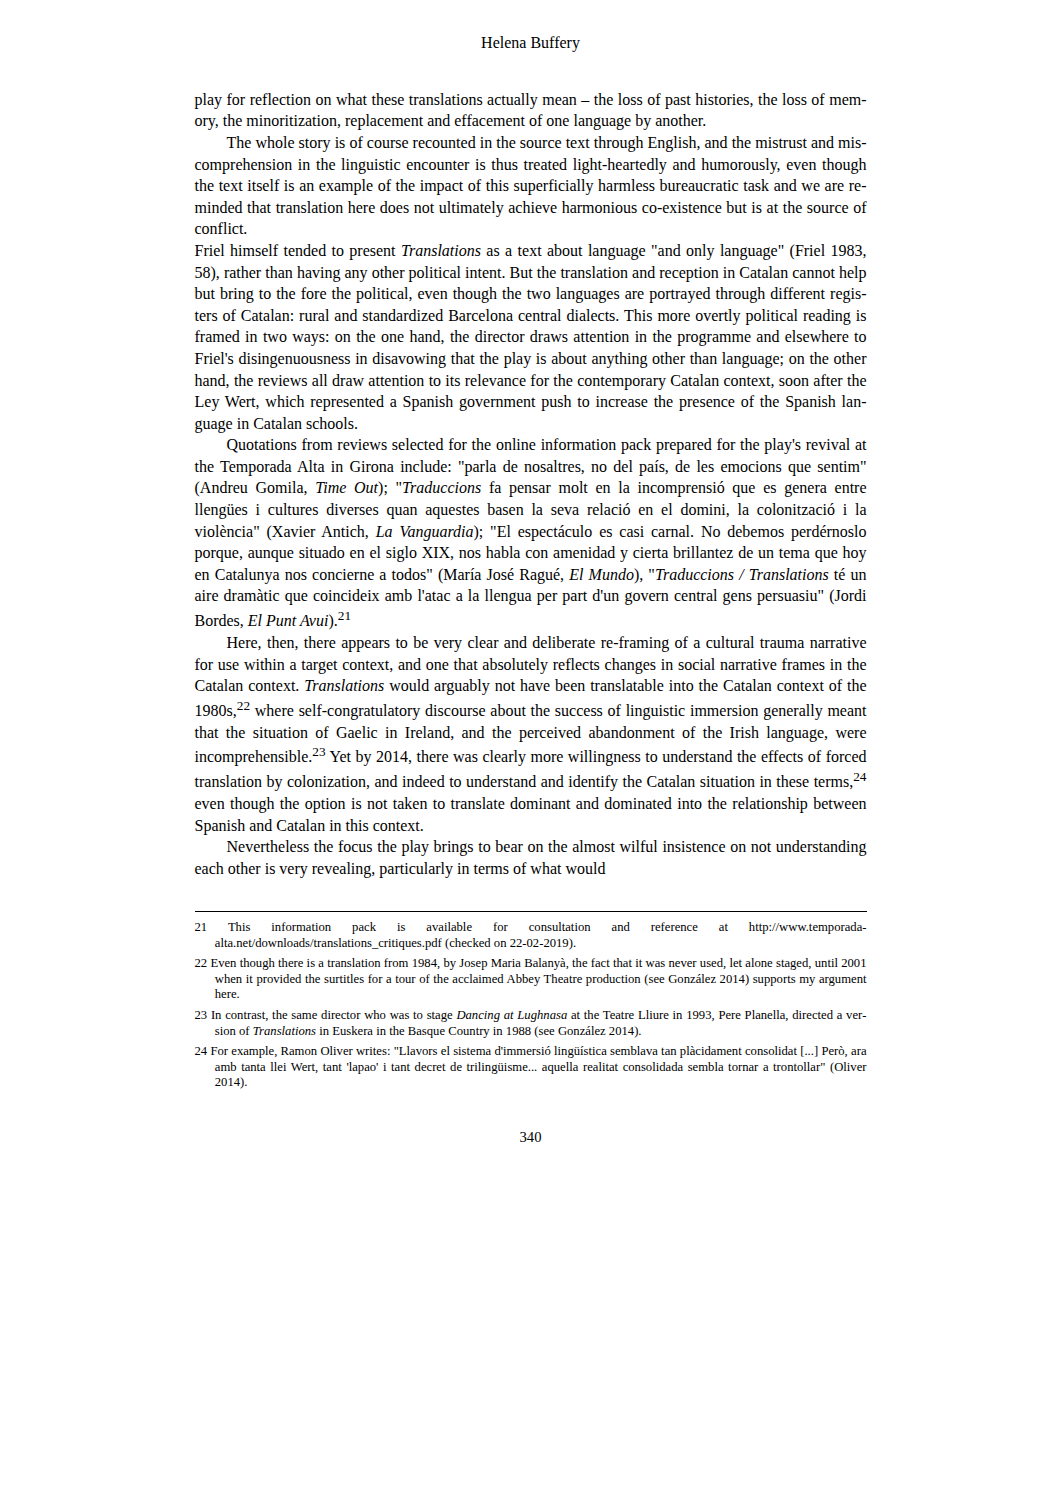Helena Buffery
play for reflection on what these translations actually mean – the loss of past histories, the loss of memory, the minoritization, replacement and effacement of one language by another.
The whole story is of course recounted in the source text through English, and the mistrust and miscomprehension in the linguistic encounter is thus treated light-heartedly and humorously, even though the text itself is an example of the impact of this superficially harmless bureaucratic task and we are reminded that translation here does not ultimately achieve harmonious co-existence but is at the source of conflict.
Friel himself tended to present Translations as a text about language "and only language" (Friel 1983, 58), rather than having any other political intent. But the translation and reception in Catalan cannot help but bring to the fore the political, even though the two languages are portrayed through different registers of Catalan: rural and standardized Barcelona central dialects. This more overtly political reading is framed in two ways: on the one hand, the director draws attention in the programme and elsewhere to Friel's disingenuousness in disavowing that the play is about anything other than language; on the other hand, the reviews all draw attention to its relevance for the contemporary Catalan context, soon after the Ley Wert, which represented a Spanish government push to increase the presence of the Spanish language in Catalan schools.
Quotations from reviews selected for the online information pack prepared for the play's revival at the Temporada Alta in Girona include: "parla de nosaltres, no del país, de les emocions que sentim" (Andreu Gomila, Time Out); "Traduccions fa pensar molt en la incomprensió que es genera entre llengües i cultures diverses quan aquestes basen la seva relació en el domini, la colonització i la violència" (Xavier Antich, La Vanguardia); "El espectáculo es casi carnal. No debemos perdérnoslo porque, aunque situado en el siglo XIX, nos habla con amenidad y cierta brillantez de un tema que hoy en Catalunya nos concierne a todos" (María José Ragué, El Mundo), "Traduccions / Translations té un aire dramàtic que coincideix amb l'atac a la llengua per part d'un govern central gens persuasiu" (Jordi Bordes, El Punt Avui).21
Here, then, there appears to be very clear and deliberate re-framing of a cultural trauma narrative for use within a target context, and one that absolutely reflects changes in social narrative frames in the Catalan context. Translations would arguably not have been translatable into the Catalan context of the 1980s,22 where self-congratulatory discourse about the success of linguistic immersion generally meant that the situation of Gaelic in Ireland, and the perceived abandonment of the Irish language, were incomprehensible.23 Yet by 2014, there was clearly more willingness to understand the effects of forced translation by colonization, and indeed to understand and identify the Catalan situation in these terms,24 even though the option is not taken to translate dominant and dominated into the relationship between Spanish and Catalan in this context.
Nevertheless the focus the play brings to bear on the almost wilful insistence on not understanding each other is very revealing, particularly in terms of what would
21 This information pack is available for consultation and reference at http://www.temporada-alta.net/downloads/translations_critiques.pdf (checked on 22-02-2019).
22 Even though there is a translation from 1984, by Josep Maria Balanyà, the fact that it was never used, let alone staged, until 2001 when it provided the surtitles for a tour of the acclaimed Abbey Theatre production (see González 2014) supports my argument here.
23 In contrast, the same director who was to stage Dancing at Lughnasa at the Teatre Lliure in 1993, Pere Planella, directed a version of Translations in Euskera in the Basque Country in 1988 (see González 2014).
24 For example, Ramon Oliver writes: "Llavors el sistema d'immersió lingüística semblava tan plàcidament consolidat [...] Però, ara amb tanta llei Wert, tant 'lapao' i tant decret de trilingüisme... aquella realitat consolidada sembla tornar a trontollar" (Oliver 2014).
340